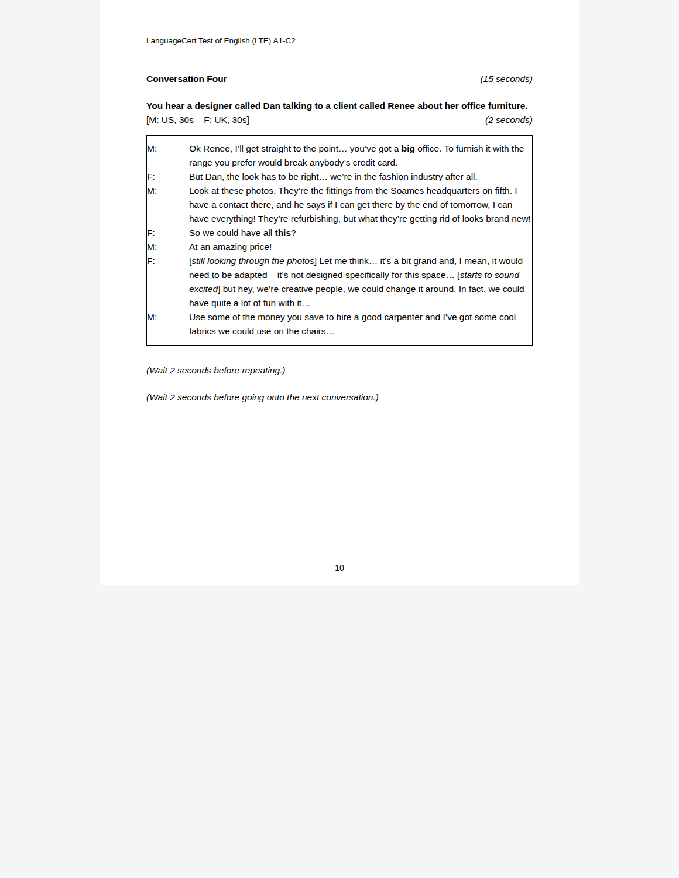LanguageCert Test of English (LTE) A1-C2
Conversation Four (15 seconds)
You hear a designer called Dan talking to a client called Renee about her office furniture.
[M: US, 30s – F: UK, 30s] (2 seconds)
| M: | Ok Renee, I’ll get straight to the point… you’ve got a big office. To furnish it with the range you prefer would break anybody’s credit card. |
| F: | But Dan, the look has to be right… we’re in the fashion industry after all. |
| M: | Look at these photos. They’re the fittings from the Soames headquarters on fifth. I have a contact there, and he says if I can get there by the end of tomorrow, I can have everything! They’re refurbishing, but what they’re getting rid of looks brand new! |
| F: | So we could have all this ? |
| M: | At an amazing price! |
| F: | [ still looking through the photos ] Let me think… it’s a bit grand and, I mean, it would need to be adapted – it’s not designed specifically for this space… [ starts to sound excited ] but hey, we’re creative people, we could change it around. In fact, we could have quite a lot of fun with it… |
| M: | Use some of the money you save to hire a good carpenter and I’ve got some cool fabrics we could use on the chairs… |
(Wait 2 seconds before repeating.)
(Wait 2 seconds before going onto the next conversation.)
10